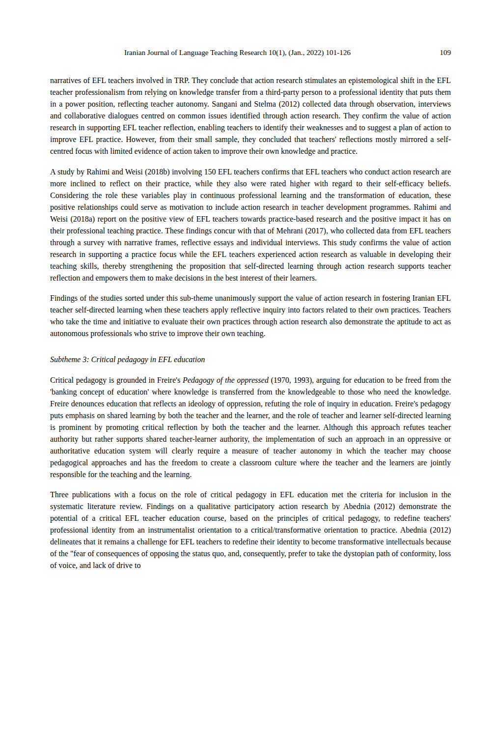Iranian Journal of Language Teaching Research 10(1), (Jan., 2022) 101-126 109
narratives of EFL teachers involved in TRP. They conclude that action research stimulates an epistemological shift in the EFL teacher professionalism from relying on knowledge transfer from a third-party person to a professional identity that puts them in a power position, reflecting teacher autonomy. Sangani and Stelma (2012) collected data through observation, interviews and collaborative dialogues centred on common issues identified through action research. They confirm the value of action research in supporting EFL teacher reflection, enabling teachers to identify their weaknesses and to suggest a plan of action to improve EFL practice. However, from their small sample, they concluded that teachers' reflections mostly mirrored a self-centred focus with limited evidence of action taken to improve their own knowledge and practice.
A study by Rahimi and Weisi (2018b) involving 150 EFL teachers confirms that EFL teachers who conduct action research are more inclined to reflect on their practice, while they also were rated higher with regard to their self-efficacy beliefs. Considering the role these variables play in continuous professional learning and the transformation of education, these positive relationships could serve as motivation to include action research in teacher development programmes. Rahimi and Weisi (2018a) report on the positive view of EFL teachers towards practice-based research and the positive impact it has on their professional teaching practice. These findings concur with that of Mehrani (2017), who collected data from EFL teachers through a survey with narrative frames, reflective essays and individual interviews. This study confirms the value of action research in supporting a practice focus while the EFL teachers experienced action research as valuable in developing their teaching skills, thereby strengthening the proposition that self-directed learning through action research supports teacher reflection and empowers them to make decisions in the best interest of their learners.
Findings of the studies sorted under this sub-theme unanimously support the value of action research in fostering Iranian EFL teacher self-directed learning when these teachers apply reflective inquiry into factors related to their own practices. Teachers who take the time and initiative to evaluate their own practices through action research also demonstrate the aptitude to act as autonomous professionals who strive to improve their own teaching.
Subtheme 3: Critical pedagogy in EFL education
Critical pedagogy is grounded in Freire's Pedagogy of the oppressed (1970, 1993), arguing for education to be freed from the 'banking concept of education' where knowledge is transferred from the knowledgeable to those who need the knowledge. Freire denounces education that reflects an ideology of oppression, refuting the role of inquiry in education. Freire's pedagogy puts emphasis on shared learning by both the teacher and the learner, and the role of teacher and learner self-directed learning is prominent by promoting critical reflection by both the teacher and the learner. Although this approach refutes teacher authority but rather supports shared teacher-learner authority, the implementation of such an approach in an oppressive or authoritative education system will clearly require a measure of teacher autonomy in which the teacher may choose pedagogical approaches and has the freedom to create a classroom culture where the teacher and the learners are jointly responsible for the teaching and the learning.
Three publications with a focus on the role of critical pedagogy in EFL education met the criteria for inclusion in the systematic literature review. Findings on a qualitative participatory action research by Abednia (2012) demonstrate the potential of a critical EFL teacher education course, based on the principles of critical pedagogy, to redefine teachers' professional identity from an instrumentalist orientation to a critical/transformative orientation to practice. Abednia (2012) delineates that it remains a challenge for EFL teachers to redefine their identity to become transformative intellectuals because of the "fear of consequences of opposing the status quo, and, consequently, prefer to take the dystopian path of conformity, loss of voice, and lack of drive to